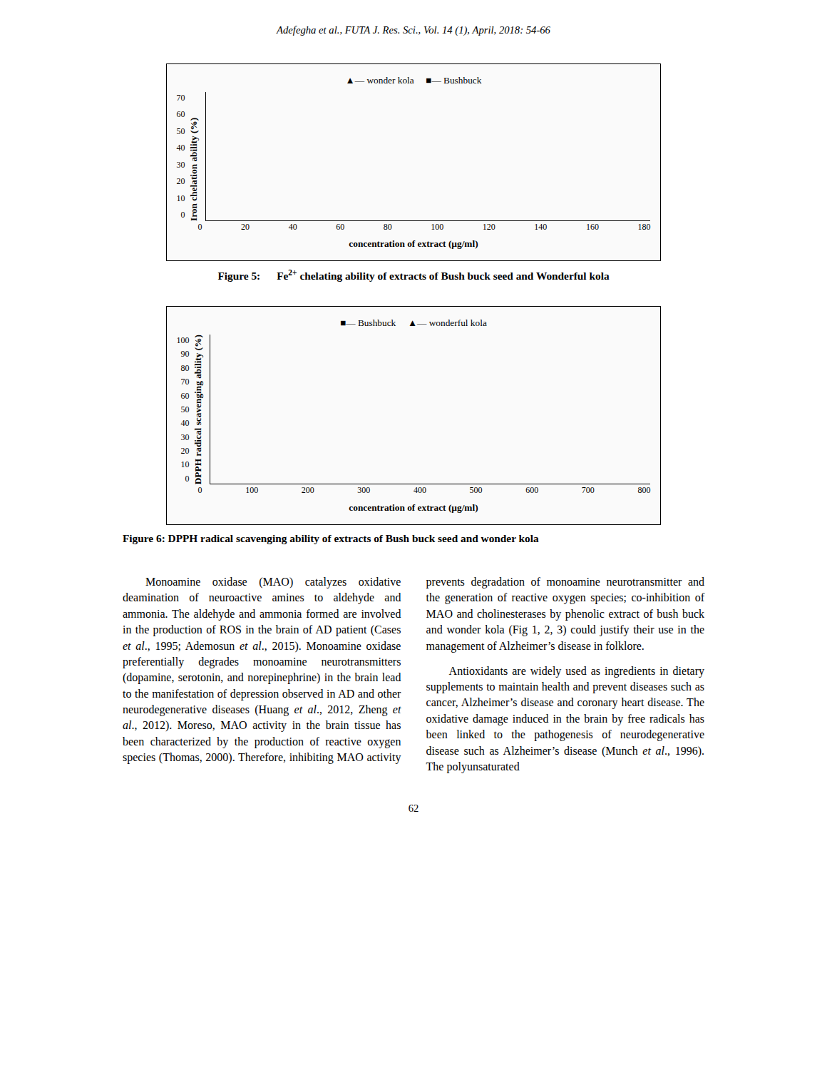Adefegha et al., FUTA J. Res. Sci., Vol. 14 (1), April, 2018: 54-66
▲— wonder kola ■— Bushbuck
706050403020100
Iron chelation ability (%)
020406080100120140160180
concentration of extract (µg/ml)
Figure 5: Fe2+ chelating ability of extracts of Bush buck seed and Wonderful kola
■— Bushbuck ▲— wonderful kola
1009080706050403020100
DPPH radical scavenging ability (%)
0100200300400500600700800
concentration of extract (µg/ml)
Figure 6: DPPH radical scavenging ability of extracts of Bush buck seed and wonder kola
Monoamine oxidase (MAO) catalyzes oxidative deamination of neuroactive amines to aldehyde and ammonia. The aldehyde and ammonia formed are involved in the production of ROS in the brain of AD patient (Cases et al., 1995; Ademosun et al., 2015). Monoamine oxidase preferentially degrades monoamine neurotransmitters (dopamine, serotonin, and norepinephrine) in the brain lead to the manifestation of depression observed in AD and other neurodegenerative diseases (Huang et al., 2012, Zheng et al., 2012). Moreso, MAO activity in the brain tissue has been characterized by the production of reactive oxygen species (Thomas, 2000). Therefore, inhibiting MAO activity prevents degradation of monoamine neurotransmitter and the generation of reactive oxygen species; co-inhibition of MAO and cholinesterases by phenolic extract of bush buck and wonder kola (Fig 1, 2, 3) could justify their use in the management of Alzheimer’s disease in folklore.
Antioxidants are widely used as ingredients in dietary supplements to maintain health and prevent diseases such as cancer, Alzheimer’s disease and coronary heart disease. The oxidative damage induced in the brain by free radicals has been linked to the pathogenesis of neurodegenerative disease such as Alzheimer’s disease (Munch et al., 1996). The polyunsaturated
62